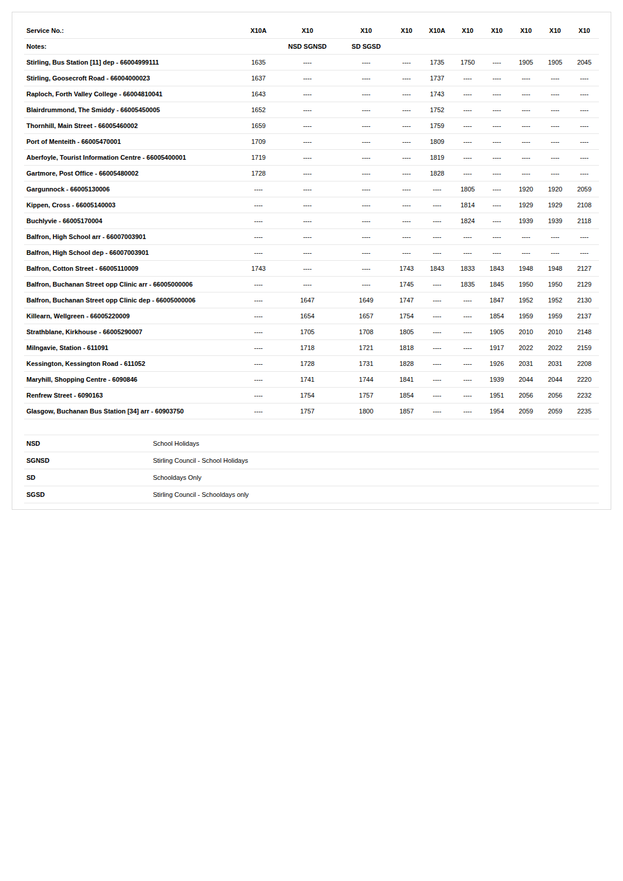| Service No.: | X10A | X10 | X10 | X10 | X10A | X10 | X10 | X10 | X10 | X10 |
| --- | --- | --- | --- | --- | --- | --- | --- | --- | --- | --- |
| Notes: | | NSD SGNSD | SD SGSD | | | | | | | |
| Stirling, Bus Station [11] dep - 66004999111 | 1635 | ---- | ---- | ---- | 1735 | 1750 | ---- | 1905 | 1905 | 2045 |
| Stirling, Goosecroft Road - 66004000023 | 1637 | ---- | ---- | ---- | 1737 | ---- | ---- | ---- | ---- | ---- |
| Raploch, Forth Valley College - 66004810041 | 1643 | ---- | ---- | ---- | 1743 | ---- | ---- | ---- | ---- | ---- |
| Blairdrummond, The Smiddy - 66005450005 | 1652 | ---- | ---- | ---- | 1752 | ---- | ---- | ---- | ---- | ---- |
| Thornhill, Main Street - 66005460002 | 1659 | ---- | ---- | ---- | 1759 | ---- | ---- | ---- | ---- | ---- |
| Port of Menteith - 66005470001 | 1709 | ---- | ---- | ---- | 1809 | ---- | ---- | ---- | ---- | ---- |
| Aberfoyle, Tourist Information Centre - 66005400001 | 1719 | ---- | ---- | ---- | 1819 | ---- | ---- | ---- | ---- | ---- |
| Gartmore, Post Office - 66005480002 | 1728 | ---- | ---- | ---- | 1828 | ---- | ---- | ---- | ---- | ---- |
| Gargunnock - 66005130006 | ---- | ---- | ---- | ---- | ---- | 1805 | ---- | 1920 | 1920 | 2059 |
| Kippen, Cross - 66005140003 | ---- | ---- | ---- | ---- | ---- | 1814 | ---- | 1929 | 1929 | 2108 |
| Buchlyvie - 66005170004 | ---- | ---- | ---- | ---- | ---- | 1824 | ---- | 1939 | 1939 | 2118 |
| Balfron, High School arr - 66007003901 | ---- | ---- | ---- | ---- | ---- | ---- | ---- | ---- | ---- | ---- |
| Balfron, High School dep - 66007003901 | ---- | ---- | ---- | ---- | ---- | ---- | ---- | ---- | ---- | ---- |
| Balfron, Cotton Street - 66005110009 | 1743 | ---- | ---- | 1743 | 1843 | 1833 | 1843 | 1948 | 1948 | 2127 |
| Balfron, Buchanan Street opp Clinic arr - 66005000006 | ---- | ---- | ---- | 1745 | ---- | 1835 | 1845 | 1950 | 1950 | 2129 |
| Balfron, Buchanan Street opp Clinic dep - 66005000006 | ---- | 1647 | 1649 | 1747 | ---- | ---- | 1847 | 1952 | 1952 | 2130 |
| Killearn, Wellgreen - 66005220009 | ---- | 1654 | 1657 | 1754 | ---- | ---- | 1854 | 1959 | 1959 | 2137 |
| Strathblane, Kirkhouse - 66005290007 | ---- | 1705 | 1708 | 1805 | ---- | ---- | 1905 | 2010 | 2010 | 2148 |
| Milngavie, Station - 611091 | ---- | 1718 | 1721 | 1818 | ---- | ---- | 1917 | 2022 | 2022 | 2159 |
| Kessington, Kessington Road - 611052 | ---- | 1728 | 1731 | 1828 | ---- | ---- | 1926 | 2031 | 2031 | 2208 |
| Maryhill, Shopping Centre - 6090846 | ---- | 1741 | 1744 | 1841 | ---- | ---- | 1939 | 2044 | 2044 | 2220 |
| Renfrew Street - 6090163 | ---- | 1754 | 1757 | 1854 | ---- | ---- | 1951 | 2056 | 2056 | 2232 |
| Glasgow, Buchanan Bus Station [34] arr - 60903750 | ---- | 1757 | 1800 | 1857 | ---- | ---- | 1954 | 2059 | 2059 | 2235 |
| NSD | School Holidays |
| SGNSD | Stirling Council - School Holidays |
| SD | Schooldays Only |
| SGSD | Stirling Council - Schooldays only |